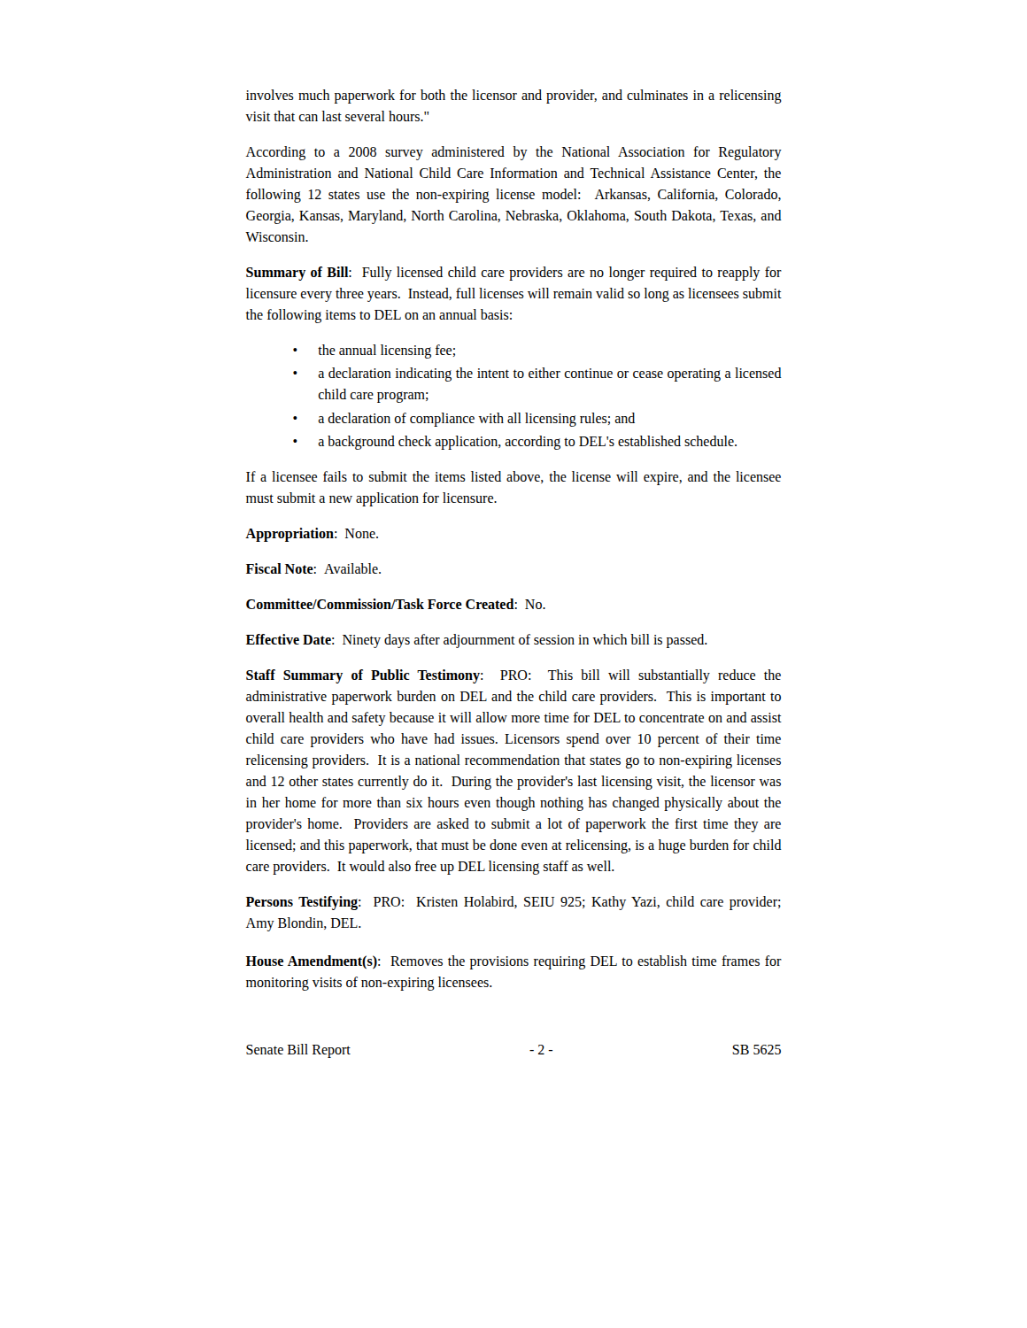involves much paperwork for both the licensor and provider, and culminates in a relicensing visit that can last several hours."
According to a 2008 survey administered by the National Association for Regulatory Administration and National Child Care Information and Technical Assistance Center, the following 12 states use the non-expiring license model: Arkansas, California, Colorado, Georgia, Kansas, Maryland, North Carolina, Nebraska, Oklahoma, South Dakota, Texas, and Wisconsin.
Summary of Bill: Fully licensed child care providers are no longer required to reapply for licensure every three years. Instead, full licenses will remain valid so long as licensees submit the following items to DEL on an annual basis:
the annual licensing fee;
a declaration indicating the intent to either continue or cease operating a licensed child care program;
a declaration of compliance with all licensing rules; and
a background check application, according to DEL's established schedule.
If a licensee fails to submit the items listed above, the license will expire, and the licensee must submit a new application for licensure.
Appropriation: None.
Fiscal Note: Available.
Committee/Commission/Task Force Created: No.
Effective Date: Ninety days after adjournment of session in which bill is passed.
Staff Summary of Public Testimony: PRO: This bill will substantially reduce the administrative paperwork burden on DEL and the child care providers. This is important to overall health and safety because it will allow more time for DEL to concentrate on and assist child care providers who have had issues. Licensors spend over 10 percent of their time relicensing providers. It is a national recommendation that states go to non-expiring licenses and 12 other states currently do it. During the provider's last licensing visit, the licensor was in her home for more than six hours even though nothing has changed physically about the provider's home. Providers are asked to submit a lot of paperwork the first time they are licensed; and this paperwork, that must be done even at relicensing, is a huge burden for child care providers. It would also free up DEL licensing staff as well.
Persons Testifying: PRO: Kristen Holabird, SEIU 925; Kathy Yazi, child care provider; Amy Blondin, DEL.
House Amendment(s): Removes the provisions requiring DEL to establish time frames for monitoring visits of non-expiring licensees.
Senate Bill Report
- 2 -
SB 5625